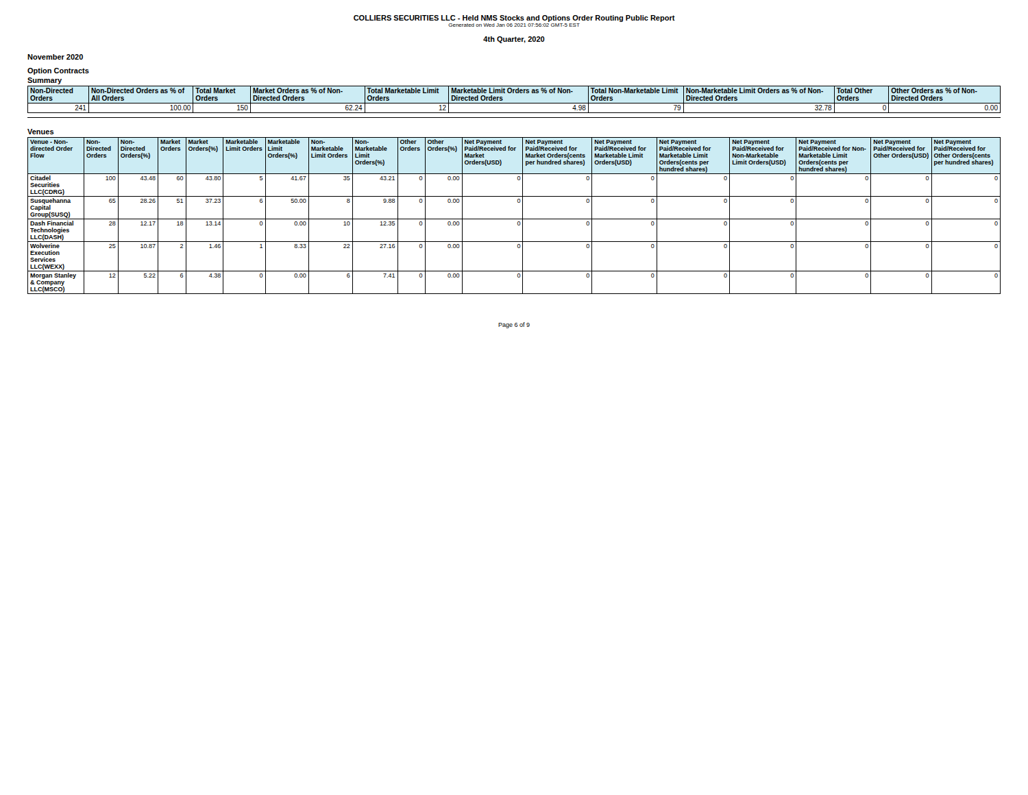COLLIERS SECURITIES LLC - Held NMS Stocks and Options Order Routing Public Report
Generated on Wed Jan 06 2021 07:56:02 GMT-5 EST
4th Quarter, 2020
November 2020
Option Contracts
Summary
| Non-Directed Orders | Non-Directed Orders as % of All Orders | Total Market Orders | Market Orders as % of Non-Directed Orders | Total Marketable Limit Orders | Marketable Limit Orders as % of Non-Directed Orders | Total Non-Marketable Limit Orders | Non-Marketable Limit Orders as % of Non-Directed Orders | Total Other Orders | Other Orders as % of Non-Directed Orders |
| --- | --- | --- | --- | --- | --- | --- | --- | --- | --- |
| 241 | 100.00 | 150 | 62.24 | 12 | 4.98 | 79 | 32.78 | 0 | 0.00 |
Venues
| Venue - Non-directed Order Flow | Non-Directed Orders | Non-Directed Orders(%) | Market Orders | Market Orders(%) | Marketable Limit Orders | Marketable Limit Orders(%) | Non-Marketable Limit Orders | Non-Marketable Limit Orders(%) | Other Orders | Other Orders(%) | Net Payment Paid/Received for Market Orders(USD) | Net Payment Paid/Received for Market Orders(cents per hundred shares) | Net Payment Paid/Received for Marketable Limit Orders(USD) | Net Payment Paid/Received for Marketable Limit Orders(cents per hundred shares) | Net Payment Paid/Received for Non-Marketable Limit Orders(USD) | Net Payment Paid/Received for Non-Marketable Limit Orders(cents per hundred shares) | Net Payment Paid/Received for Other Orders(USD) | Net Payment Paid/Received for Other Orders(cents per hundred shares) |
| --- | --- | --- | --- | --- | --- | --- | --- | --- | --- | --- | --- | --- | --- | --- | --- | --- | --- | --- |
| Citadel Securities LLC(CDRG) | 100 | 43.48 | 60 | 43.80 | 5 | 41.67 | 35 | 43.21 | 0 | 0.00 | 0 | 0 | 0 | 0 | 0 | 0 | 0 | 0 |
| Susquehanna Capital Group(SUSQ) | 65 | 28.26 | 51 | 37.23 | 6 | 50.00 | 8 | 9.88 | 0 | 0.00 | 0 | 0 | 0 | 0 | 0 | 0 | 0 | 0 |
| Dash Financial Technologies LLC(DASH) | 28 | 12.17 | 18 | 13.14 | 0 | 0.00 | 10 | 12.35 | 0 | 0.00 | 0 | 0 | 0 | 0 | 0 | 0 | 0 | 0 |
| Wolverine Execution Services LLC(WEXX) | 25 | 10.87 | 2 | 1.46 | 1 | 8.33 | 22 | 27.16 | 0 | 0.00 | 0 | 0 | 0 | 0 | 0 | 0 | 0 | 0 |
| Morgan Stanley & Company LLC(MSCO) | 12 | 5.22 | 6 | 4.38 | 0 | 0.00 | 6 | 7.41 | 0 | 0.00 | 0 | 0 | 0 | 0 | 0 | 0 | 0 | 0 |
Page 6 of 9